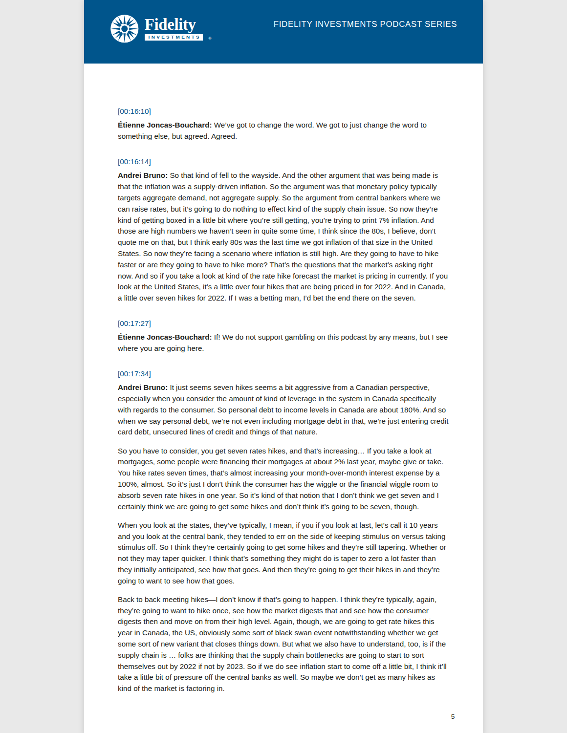Fidelity INVESTMENTS
®
Fidelity Investments Podcast Series
[00:16:10]
Étienne Joncas-Bouchard: We’ve got to change the word. We got to just change the word to something else, but agreed. Agreed.
[00:16:14]
Andrei Bruno: So that kind of fell to the wayside. And the other argument that was being made is that the inflation was a supply-driven inflation. So the argument was that monetary policy typically targets aggregate demand, not aggregate supply. So the argument from central bankers where we can raise rates, but it’s going to do nothing to effect kind of the supply chain issue. So now they’re kind of getting boxed in a little bit where you’re still getting, you’re trying to print 7% inflation. And those are high numbers we haven’t seen in quite some time, I think since the 80s, I believe, don’t quote me on that, but I think early 80s was the last time we got inflation of that size in the United States. So now they’re facing a scenario where inflation is still high. Are they going to have to hike faster or are they going to have to hike more? That’s the questions that the market’s asking right now. And so if you take a look at kind of the rate hike forecast the market is pricing in currently. If you look at the United States, it’s a little over four hikes that are being priced in for 2022. And in Canada, a little over seven hikes for 2022. If I was a betting man, I’d bet the end there on the seven.
[00:17:27]
Étienne Joncas-Bouchard: If! We do not support gambling on this podcast by any means, but I see where you are going here.
[00:17:34]
Andrei Bruno: It just seems seven hikes seems a bit aggressive from a Canadian perspective, especially when you consider the amount of kind of leverage in the system in Canada specifically with regards to the consumer. So personal debt to income levels in Canada are about 180%. And so when we say personal debt, we’re not even including mortgage debt in that, we’re just entering credit card debt, unsecured lines of credit and things of that nature.
So you have to consider, you get seven rates hikes, and that’s increasing… If you take a look at mortgages, some people were financing their mortgages at about 2% last year, maybe give or take. You hike rates seven times, that’s almost increasing your month-over-month interest expense by a 100%, almost. So it’s just I don’t think the consumer has the wiggle or the financial wiggle room to absorb seven rate hikes in one year. So it’s kind of that notion that I don’t think we get seven and I certainly think we are going to get some hikes and don’t think it’s going to be seven, though.
When you look at the states, they’ve typically, I mean, if you if you look at last, let’s call it 10 years and you look at the central bank, they tended to err on the side of keeping stimulus on versus taking stimulus off. So I think they’re certainly going to get some hikes and they’re still tapering. Whether or not they may taper quicker. I think that’s something they might do is taper to zero a lot faster than they initially anticipated, see how that goes. And then they’re going to get their hikes in and they’re going to want to see how that goes.
Back to back meeting hikes—I don’t know if that’s going to happen. I think they’re typically, again, they’re going to want to hike once, see how the market digests that and see how the consumer digests then and move on from their high level. Again, though, we are going to get rate hikes this year in Canada, the US, obviously some sort of black swan event notwithstanding whether we get some sort of new variant that closes things down. But what we also have to understand, too, is if the supply chain is … folks are thinking that the supply chain bottlenecks are going to start to sort themselves out by 2022 if not by 2023. So if we do see inflation start to come off a little bit, I think it’ll take a little bit of pressure off the central banks as well. So maybe we don’t get as many hikes as kind of the market is factoring in.
5